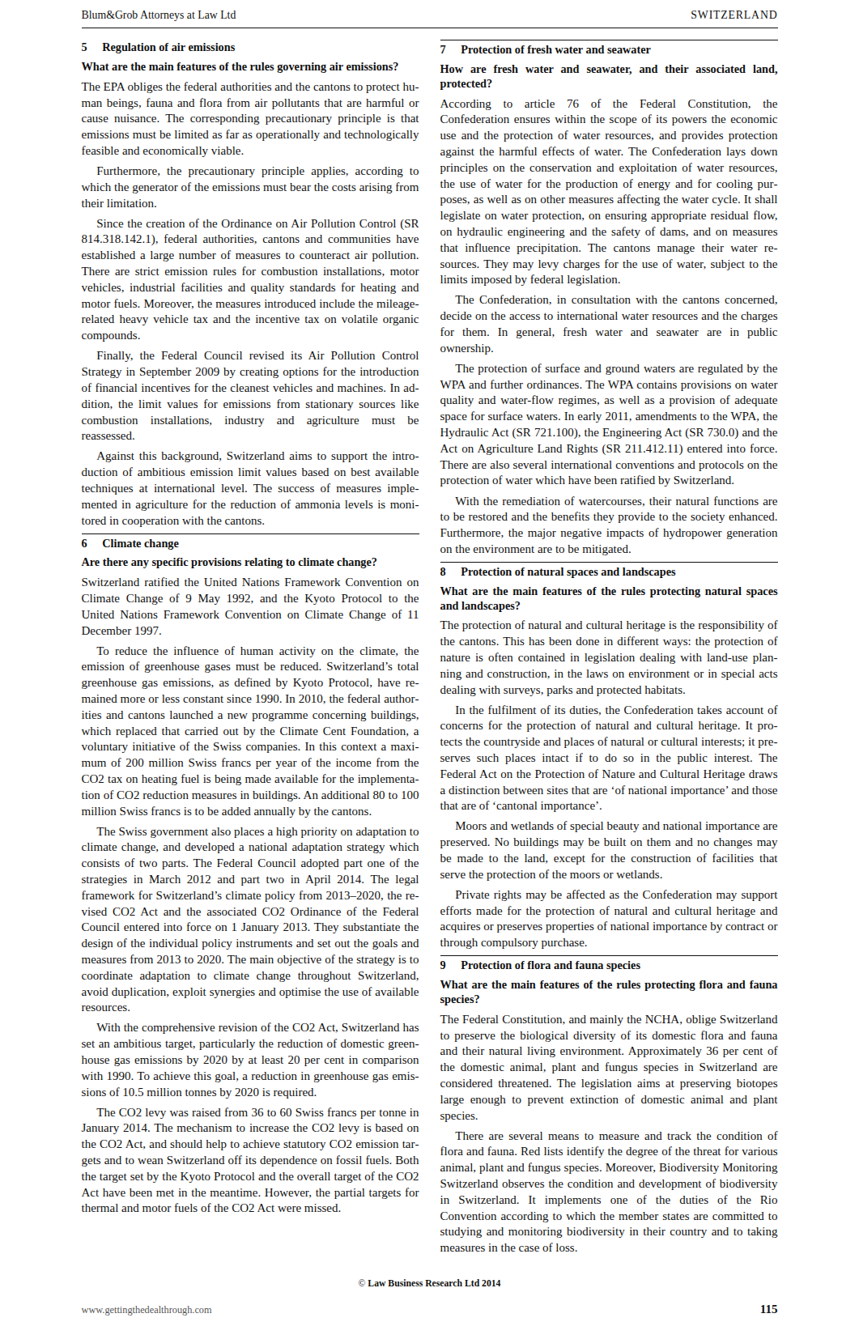Blum&Grob Attorneys at Law Ltd
SWITZERLAND
5 Regulation of air emissions
What are the main features of the rules governing air emissions?
The EPA obliges the federal authorities and the cantons to protect human beings, fauna and flora from air pollutants that are harmful or cause nuisance. The corresponding precautionary principle is that emissions must be limited as far as operationally and technologically feasible and economically viable.
Furthermore, the precautionary principle applies, according to which the generator of the emissions must bear the costs arising from their limitation.
Since the creation of the Ordinance on Air Pollution Control (SR 814.318.142.1), federal authorities, cantons and communities have established a large number of measures to counteract air pollution. There are strict emission rules for combustion installations, motor vehicles, industrial facilities and quality standards for heating and motor fuels. Moreover, the measures introduced include the mileage-related heavy vehicle tax and the incentive tax on volatile organic compounds.
Finally, the Federal Council revised its Air Pollution Control Strategy in September 2009 by creating options for the introduction of financial incentives for the cleanest vehicles and machines. In addition, the limit values for emissions from stationary sources like combustion installations, industry and agriculture must be reassessed.
Against this background, Switzerland aims to support the introduction of ambitious emission limit values based on best available techniques at international level. The success of measures implemented in agriculture for the reduction of ammonia levels is monitored in cooperation with the cantons.
6 Climate change
Are there any specific provisions relating to climate change?
Switzerland ratified the United Nations Framework Convention on Climate Change of 9 May 1992, and the Kyoto Protocol to the United Nations Framework Convention on Climate Change of 11 December 1997.
To reduce the influence of human activity on the climate, the emission of greenhouse gases must be reduced. Switzerland’s total greenhouse gas emissions, as defined by Kyoto Protocol, have remained more or less constant since 1990. In 2010, the federal authorities and cantons launched a new programme concerning buildings, which replaced that carried out by the Climate Cent Foundation, a voluntary initiative of the Swiss companies. In this context a maximum of 200 million Swiss francs per year of the income from the CO2 tax on heating fuel is being made available for the implementation of CO2 reduction measures in buildings. An additional 80 to 100 million Swiss francs is to be added annually by the cantons.
The Swiss government also places a high priority on adaptation to climate change, and developed a national adaptation strategy which consists of two parts. The Federal Council adopted part one of the strategies in March 2012 and part two in April 2014. The legal framework for Switzerland’s climate policy from 2013–2020, the revised CO2 Act and the associated CO2 Ordinance of the Federal Council entered into force on 1 January 2013. They substantiate the design of the individual policy instruments and set out the goals and measures from 2013 to 2020. The main objective of the strategy is to coordinate adaptation to climate change throughout Switzerland, avoid duplication, exploit synergies and optimise the use of available resources.
With the comprehensive revision of the CO2 Act, Switzerland has set an ambitious target, particularly the reduction of domestic greenhouse gas emissions by 2020 by at least 20 per cent in comparison with 1990. To achieve this goal, a reduction in greenhouse gas emissions of 10.5 million tonnes by 2020 is required.
The CO2 levy was raised from 36 to 60 Swiss francs per tonne in January 2014. The mechanism to increase the CO2 levy is based on the CO2 Act, and should help to achieve statutory CO2 emission targets and to wean Switzerland off its dependence on fossil fuels. Both the target set by the Kyoto Protocol and the overall target of the CO2 Act have been met in the meantime. However, the partial targets for thermal and motor fuels of the CO2 Act were missed.
7 Protection of fresh water and seawater
How are fresh water and seawater, and their associated land, protected?
According to article 76 of the Federal Constitution, the Confederation ensures within the scope of its powers the economic use and the protection of water resources, and provides protection against the harmful effects of water. The Confederation lays down principles on the conservation and exploitation of water resources, the use of water for the production of energy and for cooling purposes, as well as on other measures affecting the water cycle. It shall legislate on water protection, on ensuring appropriate residual flow, on hydraulic engineering and the safety of dams, and on measures that influence precipitation. The cantons manage their water resources. They may levy charges for the use of water, subject to the limits imposed by federal legislation.
The Confederation, in consultation with the cantons concerned, decide on the access to international water resources and the charges for them. In general, fresh water and seawater are in public ownership.
The protection of surface and ground waters are regulated by the WPA and further ordinances. The WPA contains provisions on water quality and water-flow regimes, as well as a provision of adequate space for surface waters. In early 2011, amendments to the WPA, the Hydraulic Act (SR 721.100), the Engineering Act (SR 730.0) and the Act on Agriculture Land Rights (SR 211.412.11) entered into force. There are also several international conventions and protocols on the protection of water which have been ratified by Switzerland.
With the remediation of watercourses, their natural functions are to be restored and the benefits they provide to the society enhanced. Furthermore, the major negative impacts of hydropower generation on the environment are to be mitigated.
8 Protection of natural spaces and landscapes
What are the main features of the rules protecting natural spaces and landscapes?
The protection of natural and cultural heritage is the responsibility of the cantons. This has been done in different ways: the protection of nature is often contained in legislation dealing with land-use planning and construction, in the laws on environment or in special acts dealing with surveys, parks and protected habitats.
In the fulfilment of its duties, the Confederation takes account of concerns for the protection of natural and cultural heritage. It protects the countryside and places of natural or cultural interests; it preserves such places intact if to do so in the public interest. The Federal Act on the Protection of Nature and Cultural Heritage draws a distinction between sites that are ‘of national importance’ and those that are of ‘cantonal importance’.
Moors and wetlands of special beauty and national importance are preserved. No buildings may be built on them and no changes may be made to the land, except for the construction of facilities that serve the protection of the moors or wetlands.
Private rights may be affected as the Confederation may support efforts made for the protection of natural and cultural heritage and acquires or preserves properties of national importance by contract or through compulsory purchase.
9 Protection of flora and fauna species
What are the main features of the rules protecting flora and fauna species?
The Federal Constitution, and mainly the NCHA, oblige Switzerland to preserve the biological diversity of its domestic flora and fauna and their natural living environment. Approximately 36 per cent of the domestic animal, plant and fungus species in Switzerland are considered threatened. The legislation aims at preserving biotopes large enough to prevent extinction of domestic animal and plant species.
There are several means to measure and track the condition of flora and fauna. Red lists identify the degree of the threat for various animal, plant and fungus species. Moreover, Biodiversity Monitoring Switzerland observes the condition and development of biodiversity in Switzerland. It implements one of the duties of the Rio Convention according to which the member states are committed to studying and monitoring biodiversity in their country and to taking measures in the case of loss.
www.gettingthedealthrough.com
115
© Law Business Research Ltd 2014